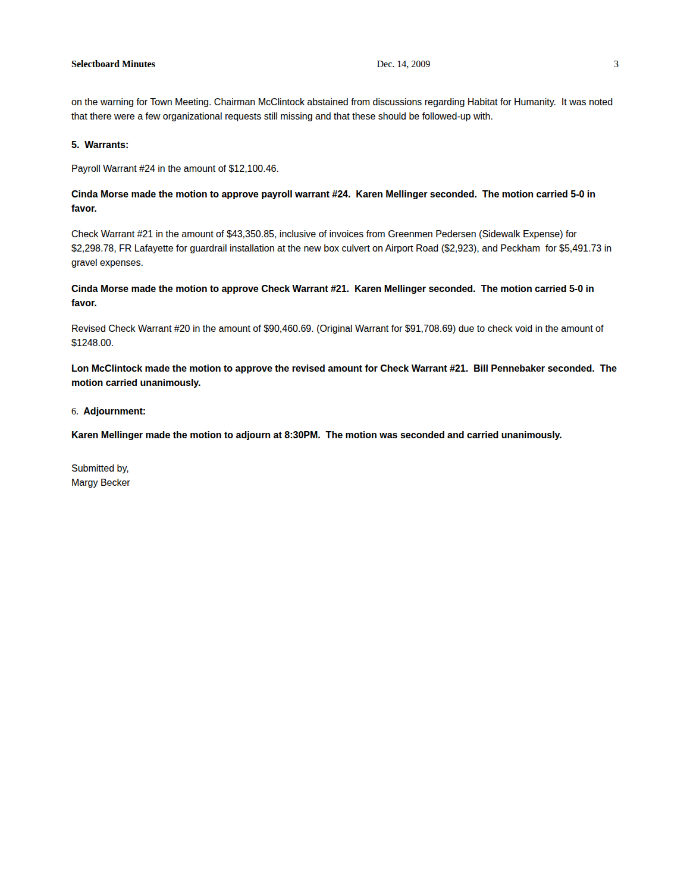Selectboard Minutes Dec. 14, 2009 3
on the warning for Town Meeting. Chairman McClintock abstained from discussions regarding Habitat for Humanity. It was noted that there were a few organizational requests still missing and that these should be followed-up with.
5. Warrants:
Payroll Warrant #24 in the amount of $12,100.46.
Cinda Morse made the motion to approve payroll warrant #24. Karen Mellinger seconded. The motion carried 5-0 in favor.
Check Warrant #21 in the amount of $43,350.85, inclusive of invoices from Greenmen Pedersen (Sidewalk Expense) for $2,298.78, FR Lafayette for guardrail installation at the new box culvert on Airport Road ($2,923), and Peckham for $5,491.73 in gravel expenses.
Cinda Morse made the motion to approve Check Warrant #21. Karen Mellinger seconded. The motion carried 5-0 in favor.
Revised Check Warrant #20 in the amount of $90,460.69. (Original Warrant for $91,708.69) due to check void in the amount of $1248.00.
Lon McClintock made the motion to approve the revised amount for Check Warrant #21. Bill Pennebaker seconded. The motion carried unanimously.
6. Adjournment:
Karen Mellinger made the motion to adjourn at 8:30PM. The motion was seconded and carried unanimously.
Submitted by,
Margy Becker